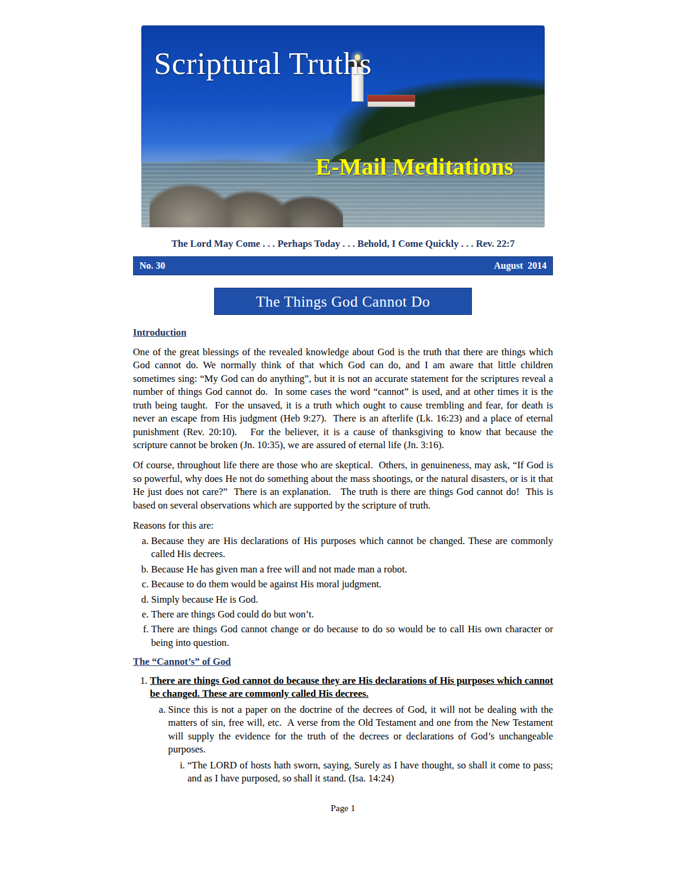Scriptural Truths
E-Mail Meditations
The Lord May Come . . . Perhaps Today . . . Behold, I Come Quickly . . . Rev. 22:7
No. 30 August 2014
The Things God Cannot Do
Introduction
One of the great blessings of the revealed knowledge about God is the truth that there are things which God cannot do. We normally think of that which God can do, and I am aware that little children sometimes sing: “My God can do anything”, but it is not an accurate statement for the scriptures reveal a number of things God cannot do. In some cases the word “cannot” is used, and at other times it is the truth being taught. For the unsaved, it is a truth which ought to cause trembling and fear, for death is never an escape from His judgment (Heb 9:27). There is an afterlife (Lk. 16:23) and a place of eternal punishment (Rev. 20:10). For the believer, it is a cause of thanksgiving to know that because the scripture cannot be broken (Jn. 10:35), we are assured of eternal life (Jn. 3:16).
Of course, throughout life there are those who are skeptical. Others, in genuineness, may ask, “If God is so powerful, why does He not do something about the mass shootings, or the natural disasters, or is it that He just does not care?” There is an explanation. The truth is there are things God cannot do! This is based on several observations which are supported by the scripture of truth.
Reasons for this are:
Because they are His declarations of His purposes which cannot be changed. These are commonly called His decrees.
Because He has given man a free will and not made man a robot.
Because to do them would be against His moral judgment.
Simply because He is God.
There are things God could do but won’t.
There are things God cannot change or do because to do so would be to call His own character or being into question.
The “Cannot’s” of God
There are things God cannot do because they are His declarations of His purposes which cannot be changed. These are commonly called His decrees.
Since this is not a paper on the doctrine of the decrees of God, it will not be dealing with the matters of sin, free will, etc. A verse from the Old Testament and one from the New Testament will supply the evidence for the truth of the decrees or declarations of God’s unchangeable purposes.
“The LORD of hosts hath sworn, saying, Surely as I have thought, so shall it come to pass; and as I have purposed, so shall it stand. (Isa. 14:24)
Page 1